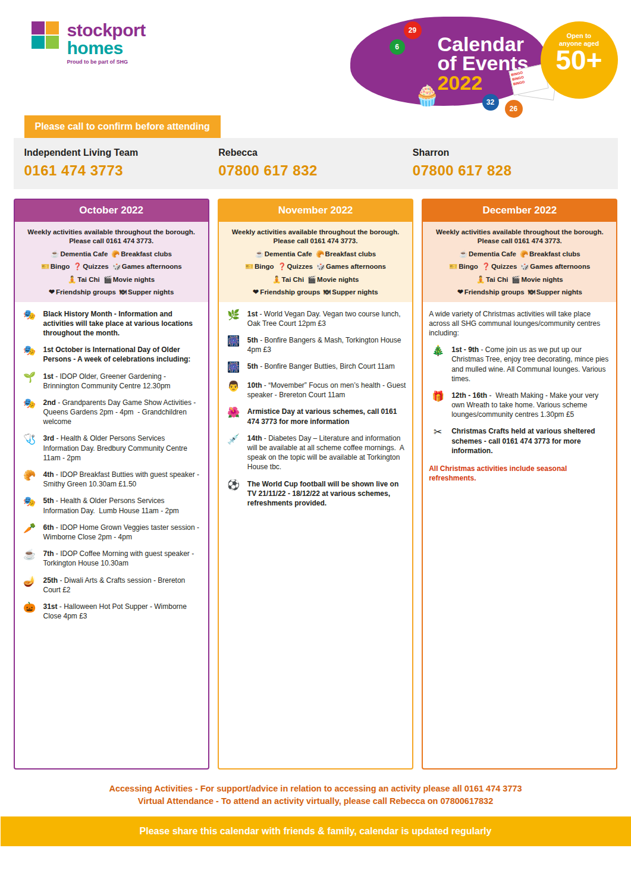stockport
homes
Proud to be part of SHG
29
6
32
26
🧁
BINGO
BINGO
BINGO
Calendar
of Events
2022
Open to
anyone aged
50+
Please call to confirm before attending
Independent Living Team
0161 474 3773
Rebecca
07800 617 832
Sharron
07800 617 828
October 2022
Weekly activities available throughout the borough. Please call 0161 474 3773.
☕Dementia Cafe 🥐Breakfast clubs
🎫Bingo ❓Quizzes 🎲Games afternoons
🧘Tai Chi 🎬Movie nights
❤Friendship groups 🍽Supper nights
🎭
Black History Month - Information and activities will take place at various locations throughout the month.
🎭
1st October is International Day of Older Persons - A week of celebrations including:
🌱
1st - IDOP Older, Greener Gardening - Brinnington Community Centre 12.30pm
🎭
2nd - Grandparents Day Game Show Activities - Queens Gardens 2pm - 4pm - Grandchildren welcome
🩺
3rd - Health & Older Persons Services Information Day. Bredbury Community Centre 11am - 2pm
🥐
4th - IDOP Breakfast Butties with guest speaker - Smithy Green 10.30am £1.50
🎭
5th - Health & Older Persons Services Information Day. Lumb House 11am - 2pm
🥕
6th - IDOP Home Grown Veggies taster session - Wimborne Close 2pm - 4pm
☕
7th - IDOP Coffee Morning with guest speaker - Torkington House 10.30am
🪔
25th - Diwali Arts & Crafts session - Brereton Court £2
🎃
31st - Halloween Hot Pot Supper - Wimborne Close 4pm £3
November 2022
Weekly activities available throughout the borough. Please call 0161 474 3773.
☕Dementia Cafe 🥐Breakfast clubs
🎫Bingo ❓Quizzes 🎲Games afternoons
🧘Tai Chi 🎬Movie nights
❤Friendship groups 🍽Supper nights
🌿
1st - World Vegan Day. Vegan two course lunch, Oak Tree Court 12pm £3
🎆
5th - Bonfire Bangers & Mash, Torkington House 4pm £3
🎆
5th - Bonfire Banger Butties, Birch Court 11am
👨
10th - “Movember” Focus on men’s health - Guest speaker - Brereton Court 11am
🌺
Armistice Day at various schemes, call 0161 474 3773 for more information
💉
14th - Diabetes Day – Literature and information will be available at all scheme coffee mornings. A speak on the topic will be available at Torkington House tbc.
⚽
The World Cup football will be shown live on TV 21/11/22 - 18/12/22 at various schemes, refreshments provided.
December 2022
Weekly activities available throughout the borough. Please call 0161 474 3773.
☕Dementia Cafe 🥐Breakfast clubs
🎫Bingo ❓Quizzes 🎲Games afternoons
🧘Tai Chi 🎬Movie nights
❤Friendship groups 🍽Supper nights
A wide variety of Christmas activities will take place across all SHG communal lounges/community centres including:
🎄
1st - 9th - Come join us as we put up our Christmas Tree, enjoy tree decorating, mince pies and mulled wine. All Communal lounges. Various times.
🎁
12th - 16th - Wreath Making - Make your very own Wreath to take home. Various scheme lounges/community centres 1.30pm £5
✂
Christmas Crafts held at various sheltered schemes - call 0161 474 3773 for more information.
All Christmas activities include seasonal refreshments.
Accessing Activities - For support/advice in relation to accessing an activity please all 0161 474 3773
Virtual Attendance - To attend an activity virtually, please call Rebecca on 07800617832
Please share this calendar with friends & family, calendar is updated regularly